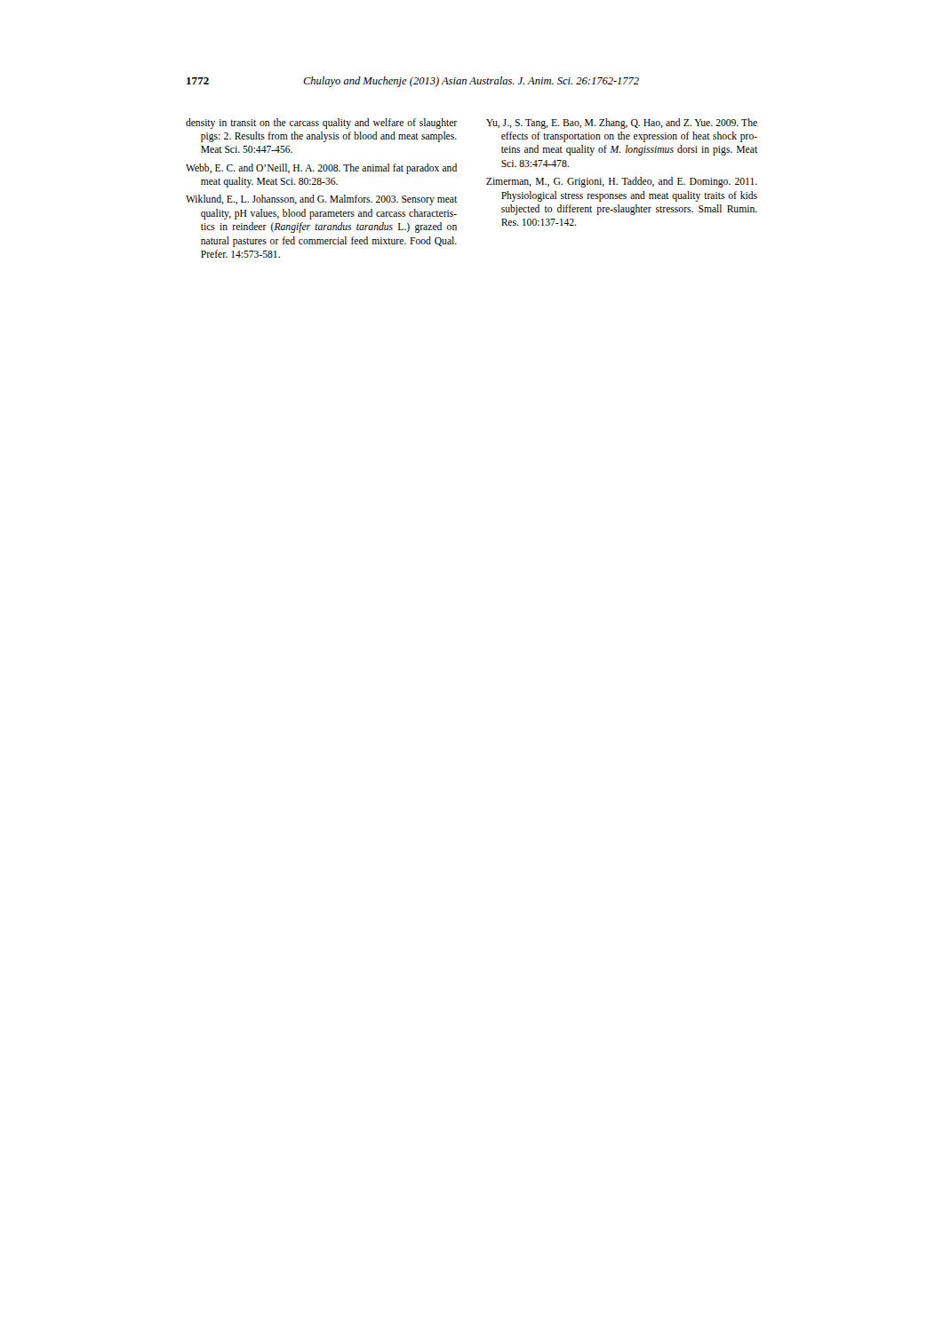1772
Chulayo and Muchenje (2013) Asian Australas. J. Anim. Sci. 26:1762-1772
density in transit on the carcass quality and welfare of slaughter pigs: 2. Results from the analysis of blood and meat samples. Meat Sci. 50:447-456.
Webb, E. C. and O’Neill, H. A. 2008. The animal fat paradox and meat quality. Meat Sci. 80:28-36.
Wiklund, E., L. Johansson, and G. Malmfors. 2003. Sensory meat quality, pH values, blood parameters and carcass characteristics in reindeer (Rangifer tarandus tarandus L.) grazed on natural pastures or fed commercial feed mixture. Food Qual. Prefer. 14:573-581.
Yu, J., S. Tang, E. Bao, M. Zhang, Q. Hao, and Z. Yue. 2009. The effects of transportation on the expression of heat shock proteins and meat quality of M. longissimus dorsi in pigs. Meat Sci. 83:474-478.
Zimerman, M., G. Grigioni, H. Taddeo, and E. Domingo. 2011. Physiological stress responses and meat quality traits of kids subjected to different pre-slaughter stressors. Small Rumin. Res. 100:137-142.